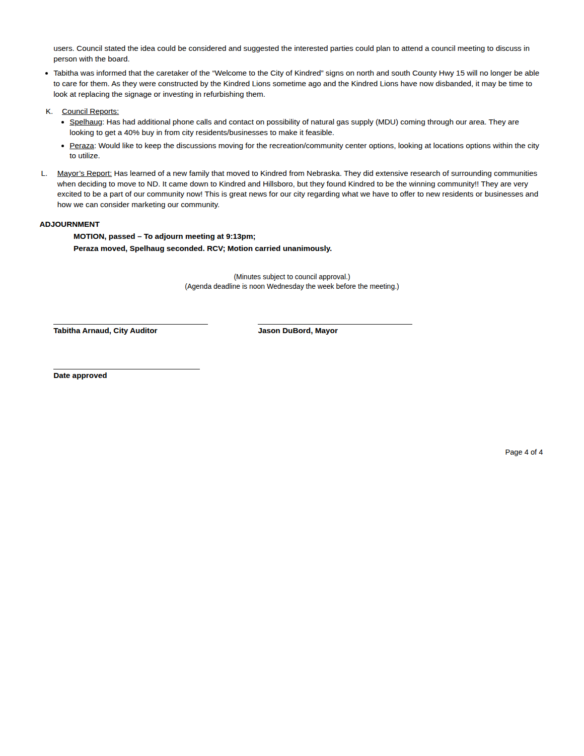users. Council stated the idea could be considered and suggested the interested parties could plan to attend a council meeting to discuss in person with the board.
Tabitha was informed that the caretaker of the “Welcome to the City of Kindred” signs on north and south County Hwy 15 will no longer be able to care for them. As they were constructed by the Kindred Lions sometime ago and the Kindred Lions have now disbanded, it may be time to look at replacing the signage or investing in refurbishing them.
K. Council Reports:
Spelhaug: Has had additional phone calls and contact on possibility of natural gas supply (MDU) coming through our area. They are looking to get a 40% buy in from city residents/businesses to make it feasible.
Peraza: Would like to keep the discussions moving for the recreation/community center options, looking at locations options within the city to utilize.
L. Mayor’s Report: Has learned of a new family that moved to Kindred from Nebraska. They did extensive research of surrounding communities when deciding to move to ND. It came down to Kindred and Hillsboro, but they found Kindred to be the winning community!! They are very excited to be a part of our community now! This is great news for our city regarding what we have to offer to new residents or businesses and how we can consider marketing our community.
ADJOURNMENT
MOTION, passed – To adjourn meeting at 9:13pm;
Peraza moved, Spelhaug seconded. RCV; Motion carried unanimously.
(Minutes subject to council approval.)
(Agenda deadline is noon Wednesday the week before the meeting.)
Tabitha Arnaud, City Auditor
Jason DuBord, Mayor
Date approved
Page 4 of 4